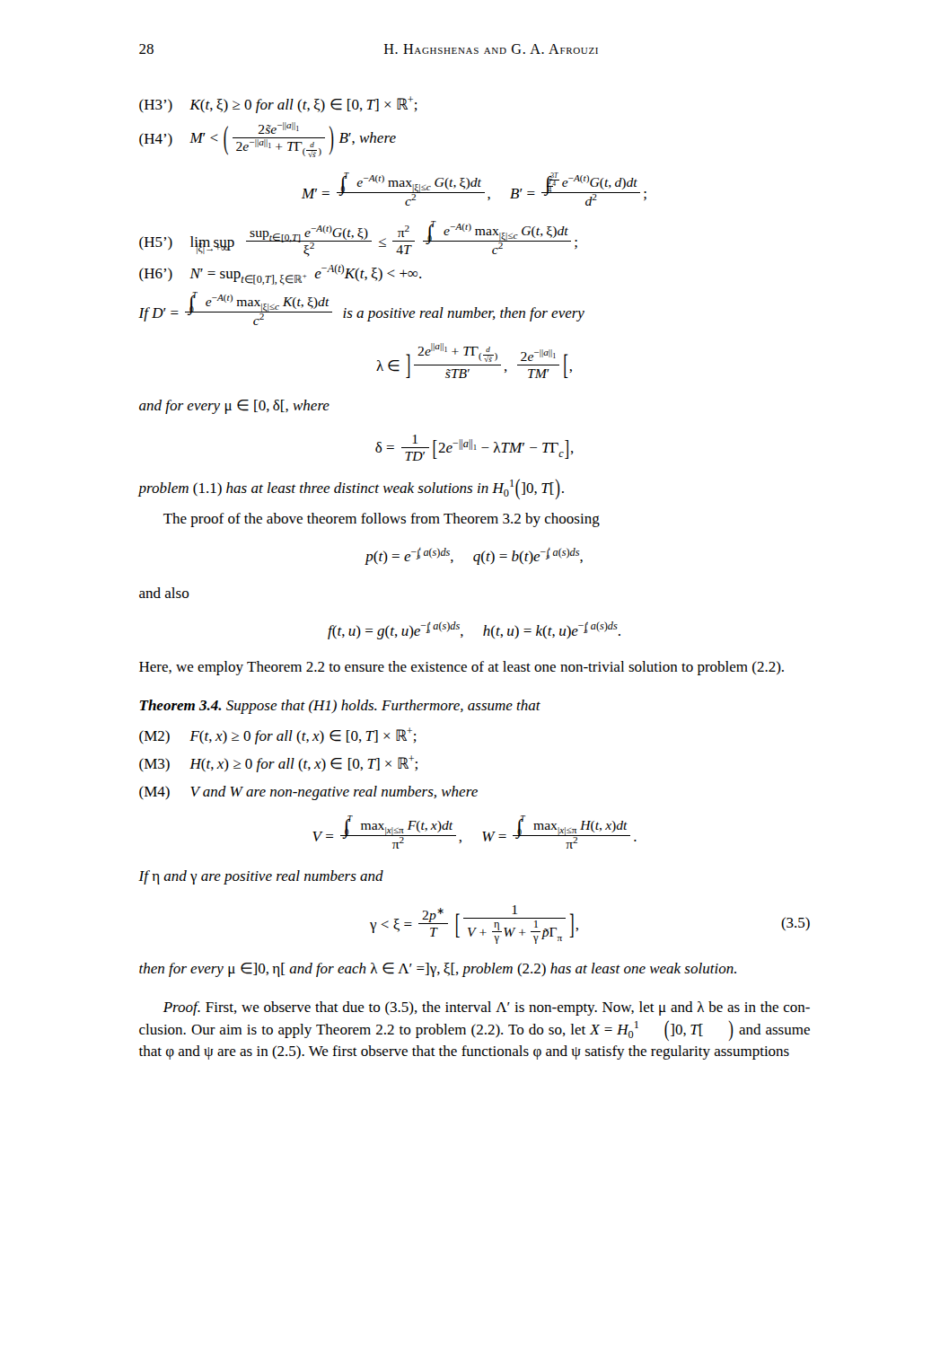28 H. Haghshenas and G. A. Afrouzi
(H3’) K(t, ξ) ≥ 0 for all (t, ξ) ∈ [0, T] × ℝ+;
(H4’) M′ < (2s̃e−||a||12e−||a||1 + TΓ(d√s̃)) B′, where
M′ = ∫T 0 e−A(t) max|ξ|≤c G(t, ξ)dt c2,  B′ = ∫3T 4 T 4 e−A(t)G(t, d)dt d2;
(H5’) lim sup|ξ|→+∞ supt∈[0,T] e−A(t)G(t, ξ) ξ2 ≤ π24T ∫T 0 e−A(t) max|ξ|≤c G(t, ξ)dt c2;
(H6’) N′ = supt∈[0,T], ξ∈ℝ+ e−A(t)K(t, ξ) < +∞.
If D′ = ∫T 0 e−A(t) max|ξ|≤c K(t, ξ)dt c2 is a positive real number, then for every
λ ∈ ] 2e||a||1 + TΓ(d√s̃) s̃TB′,  2e−||a||1 TM′[,
and for every μ ∈ [0, δ[, where
δ = 1 TD′[2e−||a||1 − λTM′ − TΓc],
problem (1.1) has at least three distinct weak solutions in H01(]0, T[).
The proof of the above theorem follows from Theorem 3.2 by choosing
p(t) = e−∫t 0 a(s)ds,  q(t) = b(t)e−∫t 0 a(s)ds,
and also
f(t, u) = g(t, u)e−∫t 0 a(s)ds,  h(t, u) = k(t, u)e−∫t 0 a(s)ds.
Here, we employ Theorem 2.2 to ensure the existence of at least one non-trivial solution to problem (2.2).
Theorem 3.4. Suppose that (H1) holds. Furthermore, assume that
(M2) F(t, x) ≥ 0 for all (t, x) ∈ [0, T] × ℝ+;
(M3) H(t, x) ≥ 0 for all (t, x) ∈ [0, T] × ℝ+;
(M4) V and W are non-negative real numbers, where
V = ∫T 0max|x|≤π F(t, x)dt π2,  W = ∫T 0max|x|≤π H(t, x)dt π2.
If η and γ are positive real numbers and
γ < ξ = 2p∗T [1 V + ηγ W + 1 γ p̃Γπ], (3.5)
then for every μ ∈]0, η[ and for each λ ∈ Λ′ =]γ, ξ[, problem (2.2) has at least one weak solution.
Proof. First, we observe that due to (3.5), the interval Λ′ is non-empty. Now, let μ and λ be as in the conclusion. Our aim is to apply Theorem 2.2 to problem (2.2). To do so, let X = H01(]0, T[) and assume that φ and ψ are as in (2.5). We first observe that the functionals φ and ψ satisfy the regularity assumptions